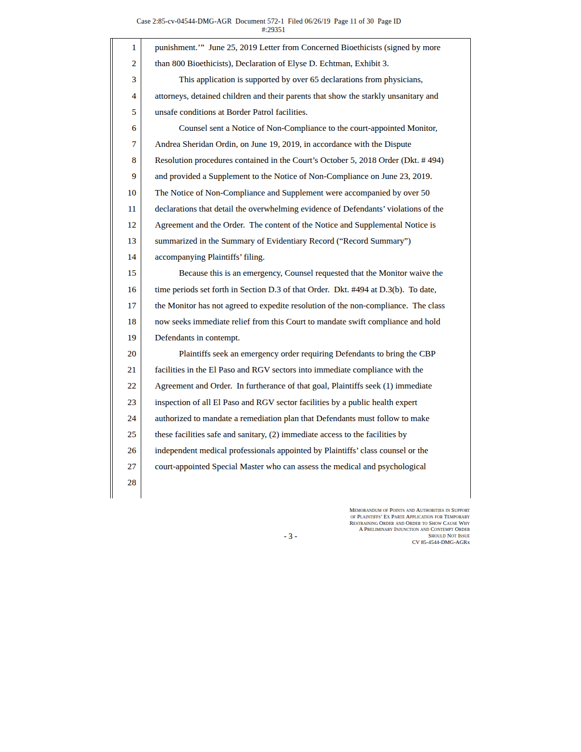Case 2:85-cv-04544-DMG-AGR Document 572-1 Filed 06/26/19 Page 11 of 30 Page ID
#:29351
1
2
3
4
5
6
7
8
9
10
11
12
13
14
15
16
17
18
19
20
21
22
23
24
25
26
27
28
punishment.’” June 25, 2019 Letter from Concerned Bioethicists (signed by more
than 800 Bioethicists), Declaration of Elyse D. Echtman, Exhibit 3.
This application is supported by over 65 declarations from physicians,
attorneys, detained children and their parents that show the starkly unsanitary and
unsafe conditions at Border Patrol facilities.
Counsel sent a Notice of Non-Compliance to the court-appointed Monitor,
Andrea Sheridan Ordin, on June 19, 2019, in accordance with the Dispute
Resolution procedures contained in the Court’s October 5, 2018 Order (Dkt. # 494)
and provided a Supplement to the Notice of Non-Compliance on June 23, 2019.
The Notice of Non-Compliance and Supplement were accompanied by over 50
declarations that detail the overwhelming evidence of Defendants’ violations of the
Agreement and the Order. The content of the Notice and Supplemental Notice is
summarized in the Summary of Evidentiary Record (“Record Summary”)
accompanying Plaintiffs’ filing.
Because this is an emergency, Counsel requested that the Monitor waive the
time periods set forth in Section D.3 of that Order. Dkt. #494 at D.3(b). To date,
the Monitor has not agreed to expedite resolution of the non-compliance. The class
now seeks immediate relief from this Court to mandate swift compliance and hold
Defendants in contempt.
Plaintiffs seek an emergency order requiring Defendants to bring the CBP
facilities in the El Paso and RGV sectors into immediate compliance with the
Agreement and Order. In furtherance of that goal, Plaintiffs seek (1) immediate
inspection of all El Paso and RGV sector facilities by a public health expert
authorized to mandate a remediation plan that Defendants must follow to make
these facilities safe and sanitary, (2) immediate access to the facilities by
independent medical professionals appointed by Plaintiffs’ class counsel or the
court-appointed Special Master who can assess the medical and psychological
- 3 -
Memorandum of Points and Authorities in Support
of Plaintiffs’ Ex Parte Application for Temporary
Restraining Order and Order to Show Cause Why
A Preliminary Injunction and Contempt Order
Should Not Issue
CV 85-4544-DMG-AGRx